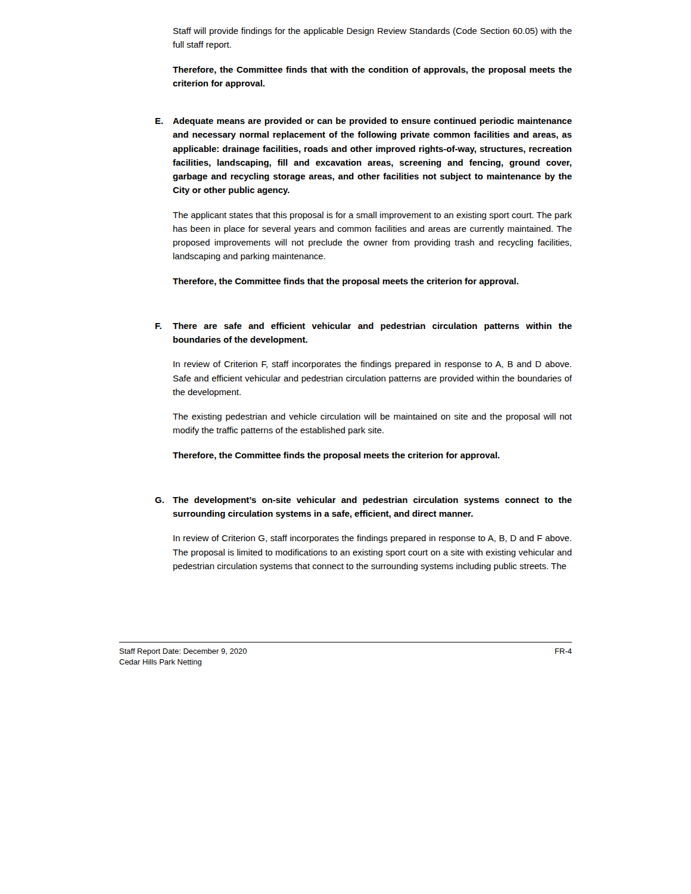Staff will provide findings for the applicable Design Review Standards (Code Section 60.05) with the full staff report.
Therefore, the Committee finds that with the condition of approvals, the proposal meets the criterion for approval.
E.
Adequate means are provided or can be provided to ensure continued periodic maintenance and necessary normal replacement of the following private common facilities and areas, as applicable: drainage facilities, roads and other improved rights-of-way, structures, recreation facilities, landscaping, fill and excavation areas, screening and fencing, ground cover, garbage and recycling storage areas, and other facilities not subject to maintenance by the City or other public agency.
The applicant states that this proposal is for a small improvement to an existing sport court. The park has been in place for several years and common facilities and areas are currently maintained. The proposed improvements will not preclude the owner from providing trash and recycling facilities, landscaping and parking maintenance.
Therefore, the Committee finds that the proposal meets the criterion for approval.
F.
There are safe and efficient vehicular and pedestrian circulation patterns within the boundaries of the development.
In review of Criterion F, staff incorporates the findings prepared in response to A, B and D above. Safe and efficient vehicular and pedestrian circulation patterns are provided within the boundaries of the development.
The existing pedestrian and vehicle circulation will be maintained on site and the proposal will not modify the traffic patterns of the established park site.
Therefore, the Committee finds the proposal meets the criterion for approval.
G.
The development’s on-site vehicular and pedestrian circulation systems connect to the surrounding circulation systems in a safe, efficient, and direct manner.
In review of Criterion G, staff incorporates the findings prepared in response to A, B, D and F above. The proposal is limited to modifications to an existing sport court on a site with existing vehicular and pedestrian circulation systems that connect to the surrounding systems including public streets. The
Staff Report Date: December 9, 2020
Cedar Hills Park Netting
FR-4